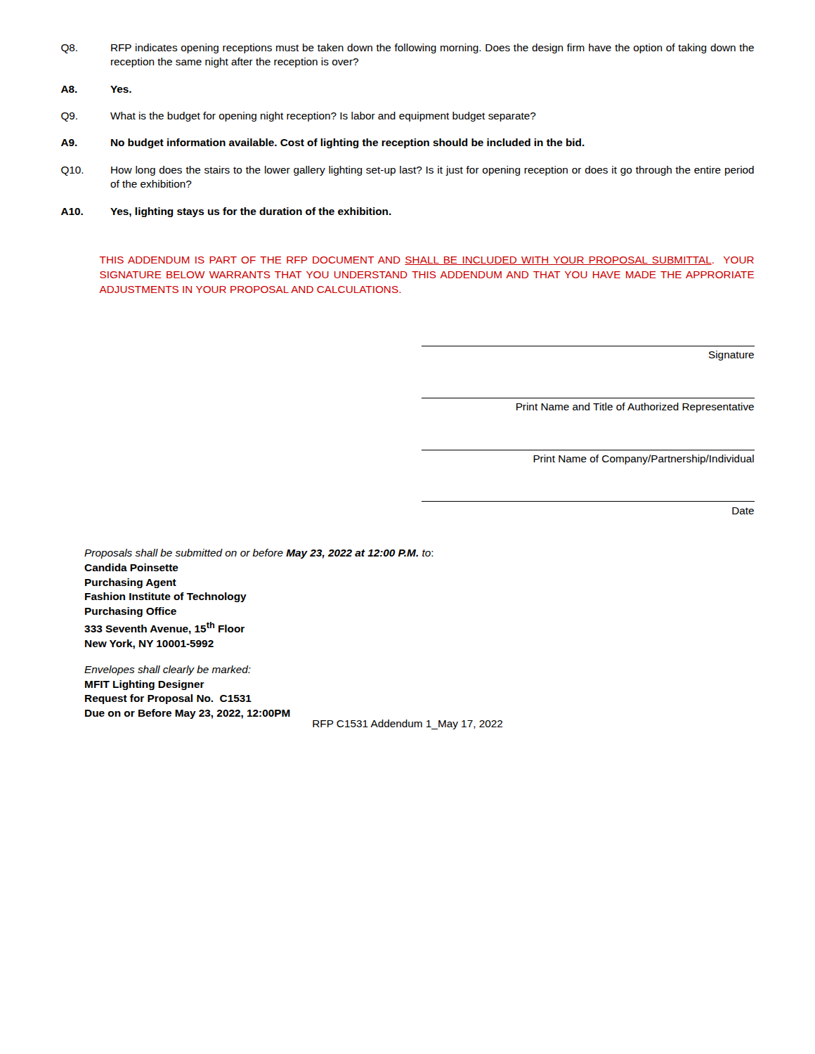Q8.
RFP indicates opening receptions must be taken down the following morning. Does the design firm have the option of taking down the reception the same night after the reception is over?
A8.
Yes.
Q9.
What is the budget for opening night reception? Is labor and equipment budget separate?
A9.
No budget information available. Cost of lighting the reception should be included in the bid.
Q10.
How long does the stairs to the lower gallery lighting set-up last? Is it just for opening reception or does it go through the entire period of the exhibition?
A10.
Yes, lighting stays us for the duration of the exhibition.
THIS ADDENDUM IS PART OF THE RFP DOCUMENT AND SHALL BE INCLUDED WITH YOUR PROPOSAL SUBMITTAL. YOUR SIGNATURE BELOW WARRANTS THAT YOU UNDERSTAND THIS ADDENDUM AND THAT YOU HAVE MADE THE APPRORIATE ADJUSTMENTS IN YOUR PROPOSAL AND CALCULATIONS.
Signature
Print Name and Title of Authorized Representative
Print Name of Company/Partnership/Individual
Date
Proposals shall be submitted on or before May 23, 2022 at 12:00 P.M. to:
Candida Poinsette
Purchasing Agent
Fashion Institute of Technology
Purchasing Office
333 Seventh Avenue, 15th Floor
New York, NY 10001-5992
Envelopes shall clearly be marked:
MFIT Lighting Designer
Request for Proposal No. C1531
Due on or Before May 23, 2022, 12:00PM
RFP C1531 Addendum 1_May 17, 2022